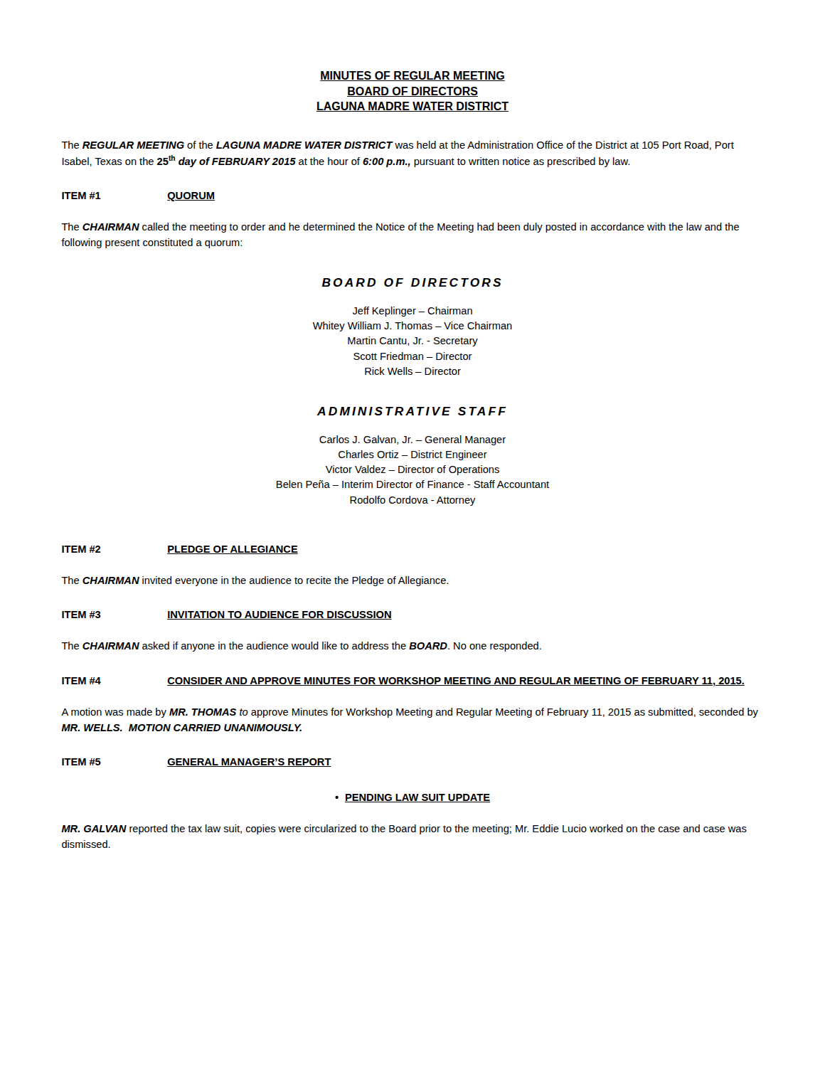MINUTES OF REGULAR MEETING
BOARD OF DIRECTORS
LAGUNA MADRE WATER DISTRICT
The REGULAR MEETING of the LAGUNA MADRE WATER DISTRICT was held at the Administration Office of the District at 105 Port Road, Port Isabel, Texas on the 25th day of FEBRUARY 2015 at the hour of 6:00 p.m., pursuant to written notice as prescribed by law.
ITEM #1 QUORUM
The CHAIRMAN called the meeting to order and he determined the Notice of the Meeting had been duly posted in accordance with the law and the following present constituted a quorum:
BOARD OF DIRECTORS
Jeff Keplinger – Chairman
Whitey William J. Thomas – Vice Chairman
Martin Cantu, Jr. - Secretary
Scott Friedman – Director
Rick Wells – Director
ADMINISTRATIVE STAFF
Carlos J. Galvan, Jr. – General Manager
Charles Ortiz – District Engineer
Victor Valdez – Director of Operations
Belen Peña – Interim Director of Finance - Staff Accountant
Rodolfo Cordova - Attorney
ITEM #2 PLEDGE OF ALLEGIANCE
The CHAIRMAN invited everyone in the audience to recite the Pledge of Allegiance.
ITEM #3 INVITATION TO AUDIENCE FOR DISCUSSION
The CHAIRMAN asked if anyone in the audience would like to address the BOARD. No one responded.
ITEM #4 CONSIDER AND APPROVE MINUTES FOR WORKSHOP MEETING AND REGULAR MEETING OF FEBRUARY 11, 2015.
A motion was made by MR. THOMAS to approve Minutes for Workshop Meeting and Regular Meeting of February 11, 2015 as submitted, seconded by MR. WELLS. MOTION CARRIED UNANIMOUSLY.
ITEM #5 GENERAL MANAGER’S REPORT
PENDING LAW SUIT UPDATE
MR. GALVAN reported the tax law suit, copies were circularized to the Board prior to the meeting; Mr. Eddie Lucio worked on the case and case was dismissed.